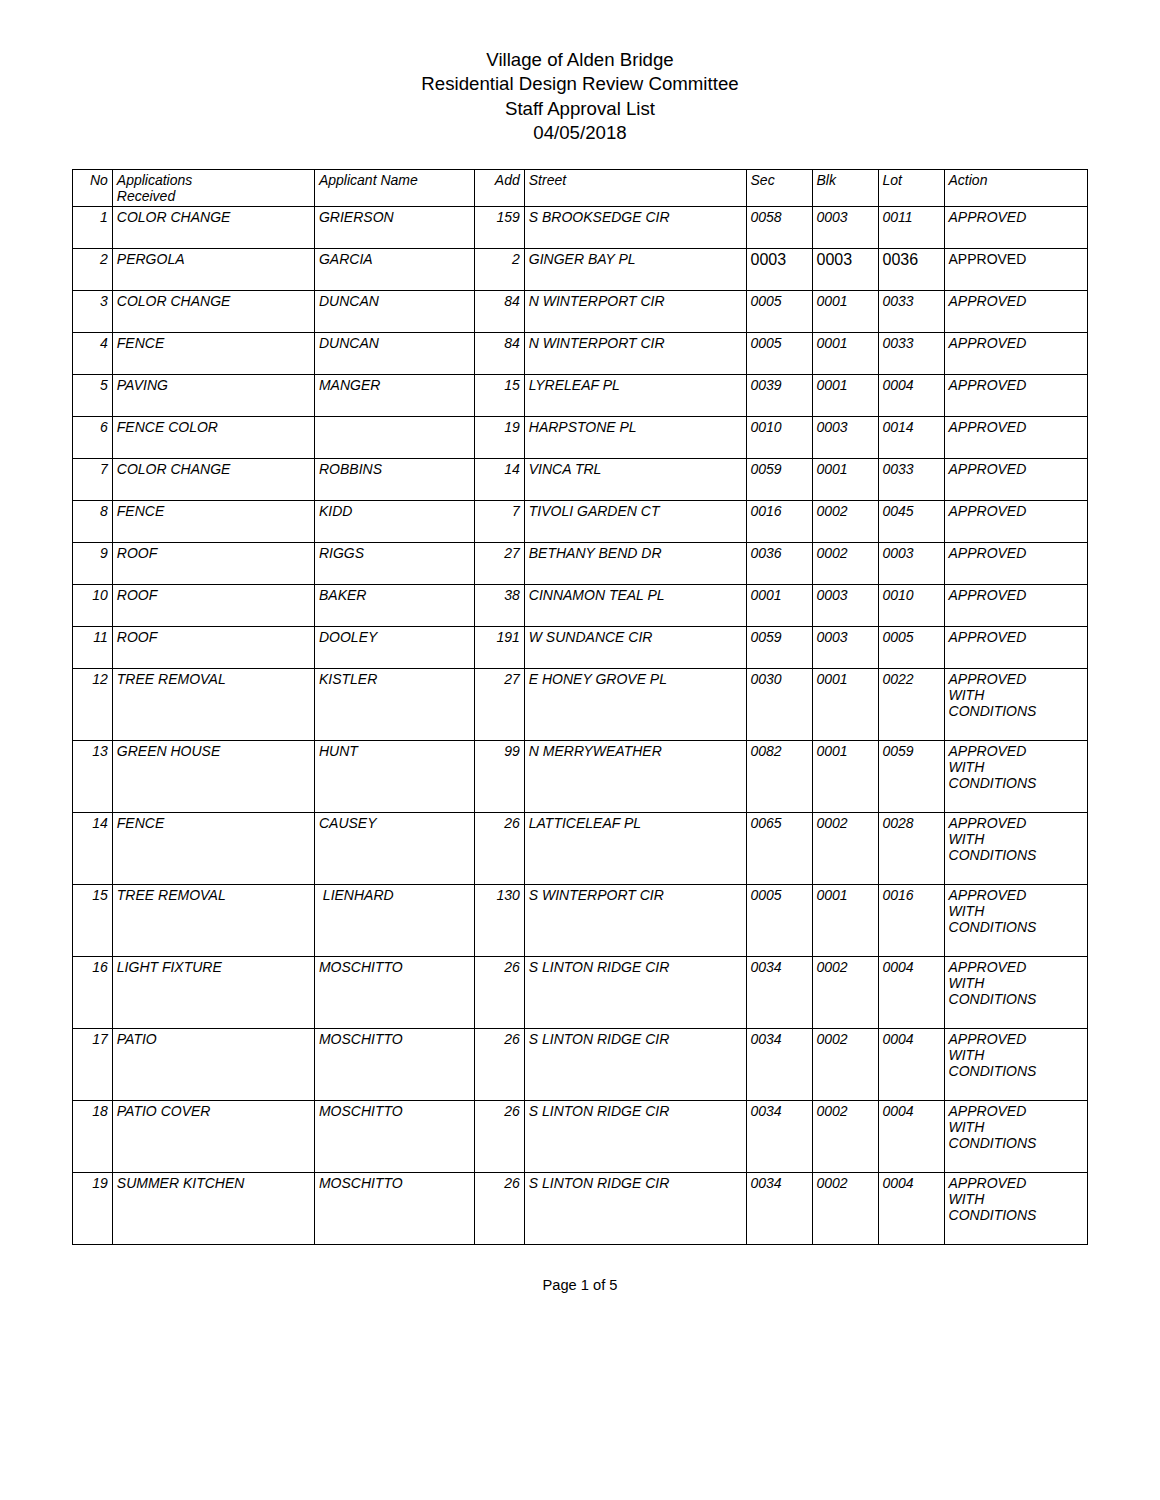Village of Alden Bridge
Residential Design Review Committee
Staff Approval List
04/05/2018
| No | Applications Received | Applicant Name | Add | Street | Sec | Blk | Lot | Action |
| --- | --- | --- | --- | --- | --- | --- | --- | --- |
| 1 | COLOR CHANGE | GRIERSON | 159 | S BROOKSEDGE CIR | 0058 | 0003 | 0011 | APPROVED |
| 2 | PERGOLA | GARCIA | 2 | GINGER BAY PL | 0003 | 0003 | 0036 | APPROVED |
| 3 | COLOR CHANGE | DUNCAN | 84 | N WINTERPORT CIR | 0005 | 0001 | 0033 | APPROVED |
| 4 | FENCE | DUNCAN | 84 | N WINTERPORT CIR | 0005 | 0001 | 0033 | APPROVED |
| 5 | PAVING | MANGER | 15 | LYRELEAF PL | 0039 | 0001 | 0004 | APPROVED |
| 6 | FENCE COLOR | | 19 | HARPSTONE PL | 0010 | 0003 | 0014 | APPROVED |
| 7 | COLOR CHANGE | ROBBINS | 14 | VINCA TRL | 0059 | 0001 | 0033 | APPROVED |
| 8 | FENCE | KIDD | 7 | TIVOLI GARDEN CT | 0016 | 0002 | 0045 | APPROVED |
| 9 | ROOF | RIGGS | 27 | BETHANY BEND DR | 0036 | 0002 | 0003 | APPROVED |
| 10 | ROOF | BAKER | 38 | CINNAMON TEAL PL | 0001 | 0003 | 0010 | APPROVED |
| 11 | ROOF | DOOLEY | 191 | W SUNDANCE CIR | 0059 | 0003 | 0005 | APPROVED |
| 12 | TREE REMOVAL | KISTLER | 27 | E HONEY GROVE PL | 0030 | 0001 | 0022 | APPROVED WITH CONDITIONS |
| 13 | GREEN HOUSE | HUNT | 99 | N MERRYWEATHER | 0082 | 0001 | 0059 | APPROVED WITH CONDITIONS |
| 14 | FENCE | CAUSEY | 26 | LATTICELEAF PL | 0065 | 0002 | 0028 | APPROVED WITH CONDITIONS |
| 15 | TREE REMOVAL | LIENHARD | 130 | S WINTERPORT CIR | 0005 | 0001 | 0016 | APPROVED WITH CONDITIONS |
| 16 | LIGHT FIXTURE | MOSCHITTO | 26 | S LINTON RIDGE CIR | 0034 | 0002 | 0004 | APPROVED WITH CONDITIONS |
| 17 | PATIO | MOSCHITTO | 26 | S LINTON RIDGE CIR | 0034 | 0002 | 0004 | APPROVED WITH CONDITIONS |
| 18 | PATIO COVER | MOSCHITTO | 26 | S LINTON RIDGE CIR | 0034 | 0002 | 0004 | APPROVED WITH CONDITIONS |
| 19 | SUMMER KITCHEN | MOSCHITTO | 26 | S LINTON RIDGE CIR | 0034 | 0002 | 0004 | APPROVED WITH CONDITIONS |
Page 1 of 5